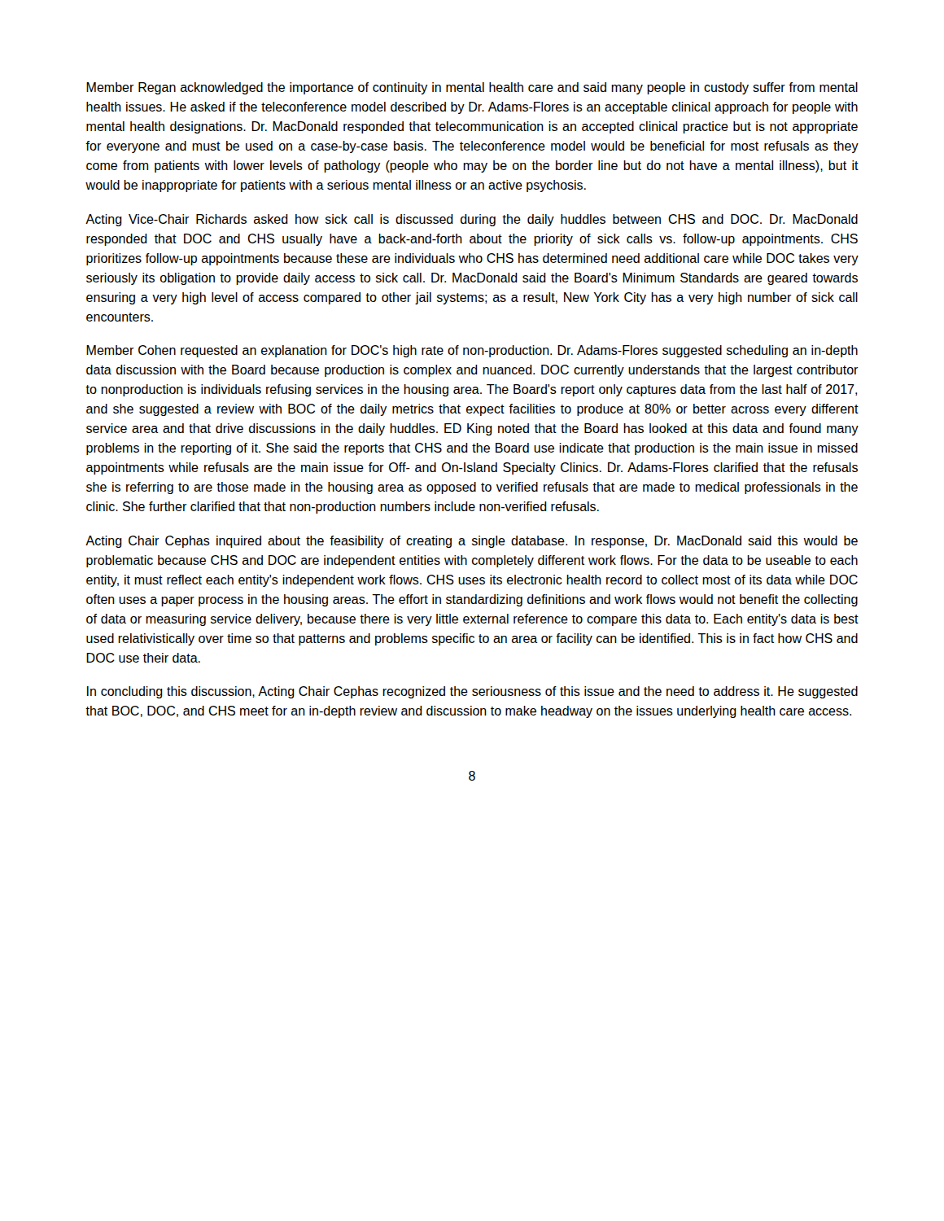Member Regan acknowledged the importance of continuity in mental health care and said many people in custody suffer from mental health issues. He asked if the teleconference model described by Dr. Adams-Flores is an acceptable clinical approach for people with mental health designations. Dr. MacDonald responded that telecommunication is an accepted clinical practice but is not appropriate for everyone and must be used on a case-by-case basis. The teleconference model would be beneficial for most refusals as they come from patients with lower levels of pathology (people who may be on the border line but do not have a mental illness), but it would be inappropriate for patients with a serious mental illness or an active psychosis.
Acting Vice-Chair Richards asked how sick call is discussed during the daily huddles between CHS and DOC. Dr. MacDonald responded that DOC and CHS usually have a back-and-forth about the priority of sick calls vs. follow-up appointments. CHS prioritizes follow-up appointments because these are individuals who CHS has determined need additional care while DOC takes very seriously its obligation to provide daily access to sick call. Dr. MacDonald said the Board's Minimum Standards are geared towards ensuring a very high level of access compared to other jail systems; as a result, New York City has a very high number of sick call encounters.
Member Cohen requested an explanation for DOC's high rate of non-production. Dr. Adams-Flores suggested scheduling an in-depth data discussion with the Board because production is complex and nuanced. DOC currently understands that the largest contributor to nonproduction is individuals refusing services in the housing area. The Board's report only captures data from the last half of 2017, and she suggested a review with BOC of the daily metrics that expect facilities to produce at 80% or better across every different service area and that drive discussions in the daily huddles. ED King noted that the Board has looked at this data and found many problems in the reporting of it. She said the reports that CHS and the Board use indicate that production is the main issue in missed appointments while refusals are the main issue for Off- and On-Island Specialty Clinics. Dr. Adams-Flores clarified that the refusals she is referring to are those made in the housing area as opposed to verified refusals that are made to medical professionals in the clinic. She further clarified that that non-production numbers include non-verified refusals.
Acting Chair Cephas inquired about the feasibility of creating a single database. In response, Dr. MacDonald said this would be problematic because CHS and DOC are independent entities with completely different work flows. For the data to be useable to each entity, it must reflect each entity's independent work flows. CHS uses its electronic health record to collect most of its data while DOC often uses a paper process in the housing areas. The effort in standardizing definitions and work flows would not benefit the collecting of data or measuring service delivery, because there is very little external reference to compare this data to. Each entity's data is best used relativistically over time so that patterns and problems specific to an area or facility can be identified. This is in fact how CHS and DOC use their data.
In concluding this discussion, Acting Chair Cephas recognized the seriousness of this issue and the need to address it. He suggested that BOC, DOC, and CHS meet for an in-depth review and discussion to make headway on the issues underlying health care access.
8